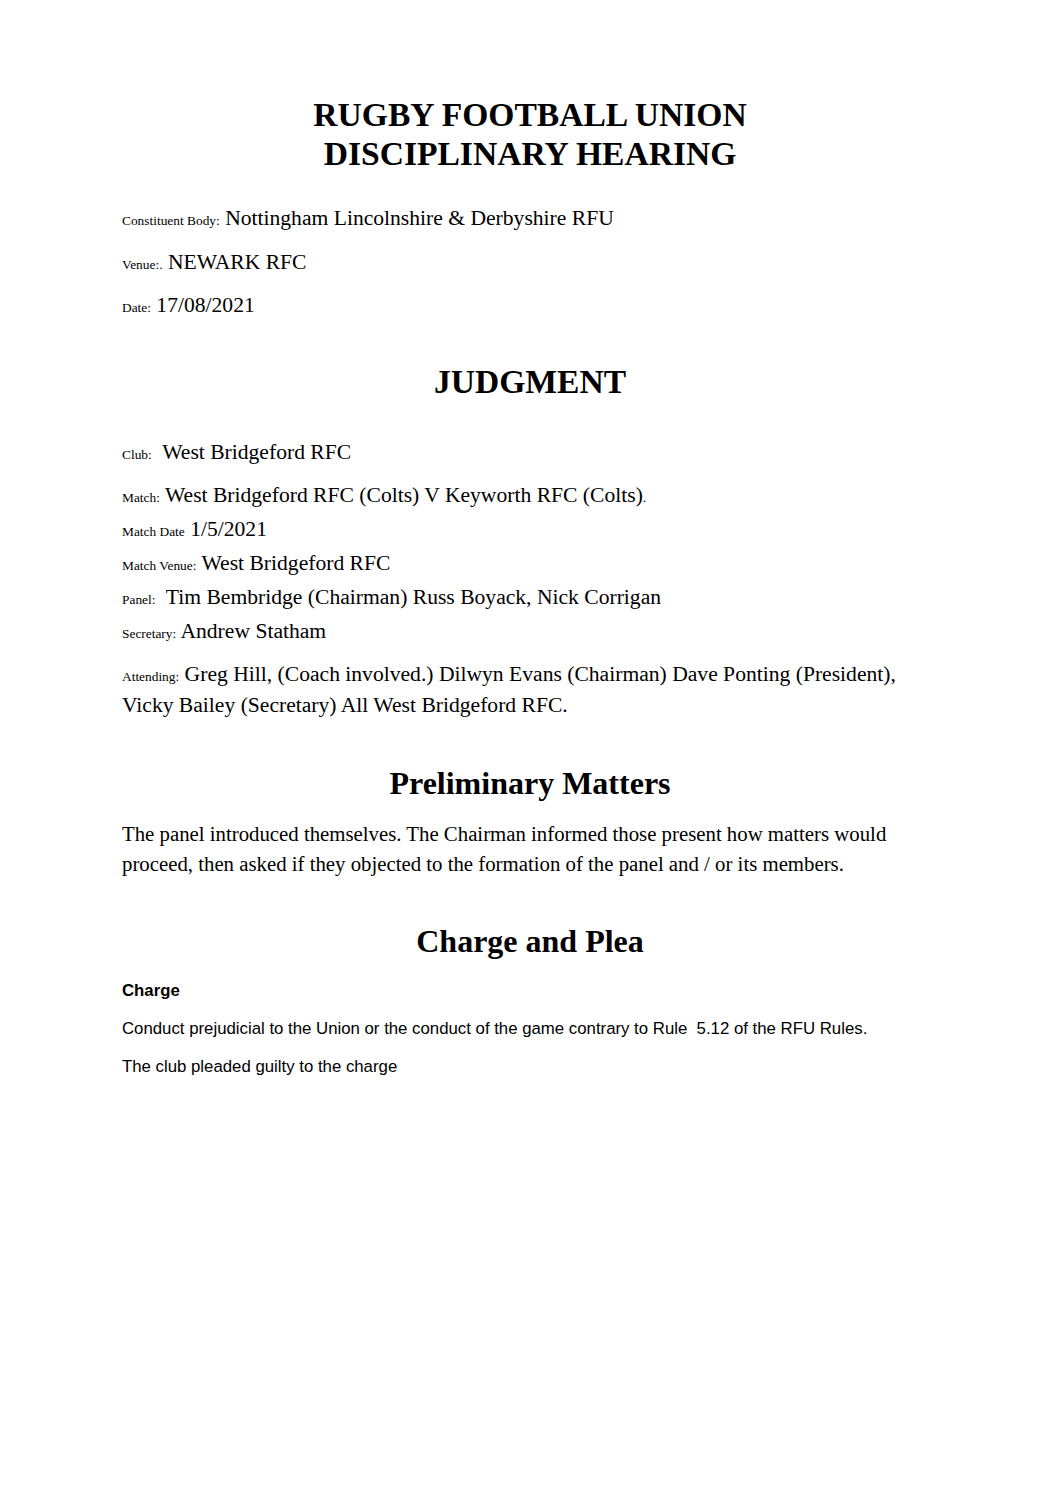RUGBY FOOTBALL UNION
DISCIPLINARY HEARING
Constituent Body: Nottingham Lincolnshire & Derbyshire RFU
Venue:. NEWARK RFC
Date: 17/08/2021
JUDGMENT
Club: West Bridgeford RFC
Match: West Bridgeford RFC (Colts) V Keyworth RFC (Colts).
Match Date 1/5/2021
Match Venue: West Bridgeford RFC
Panel: Tim Bembridge (Chairman) Russ Boyack, Nick Corrigan
Secretary: Andrew Statham
Attending: Greg Hill, (Coach involved.) Dilwyn Evans (Chairman) Dave Ponting (President), Vicky Bailey (Secretary) All West Bridgeford RFC.
Preliminary Matters
The panel introduced themselves. The Chairman informed those present how matters would proceed, then asked if they objected to the formation of the panel and / or its members.
Charge and Plea
Charge
Conduct prejudicial to the Union or the conduct of the game contrary to Rule 5.12 of the RFU Rules.
The club pleaded guilty to the charge